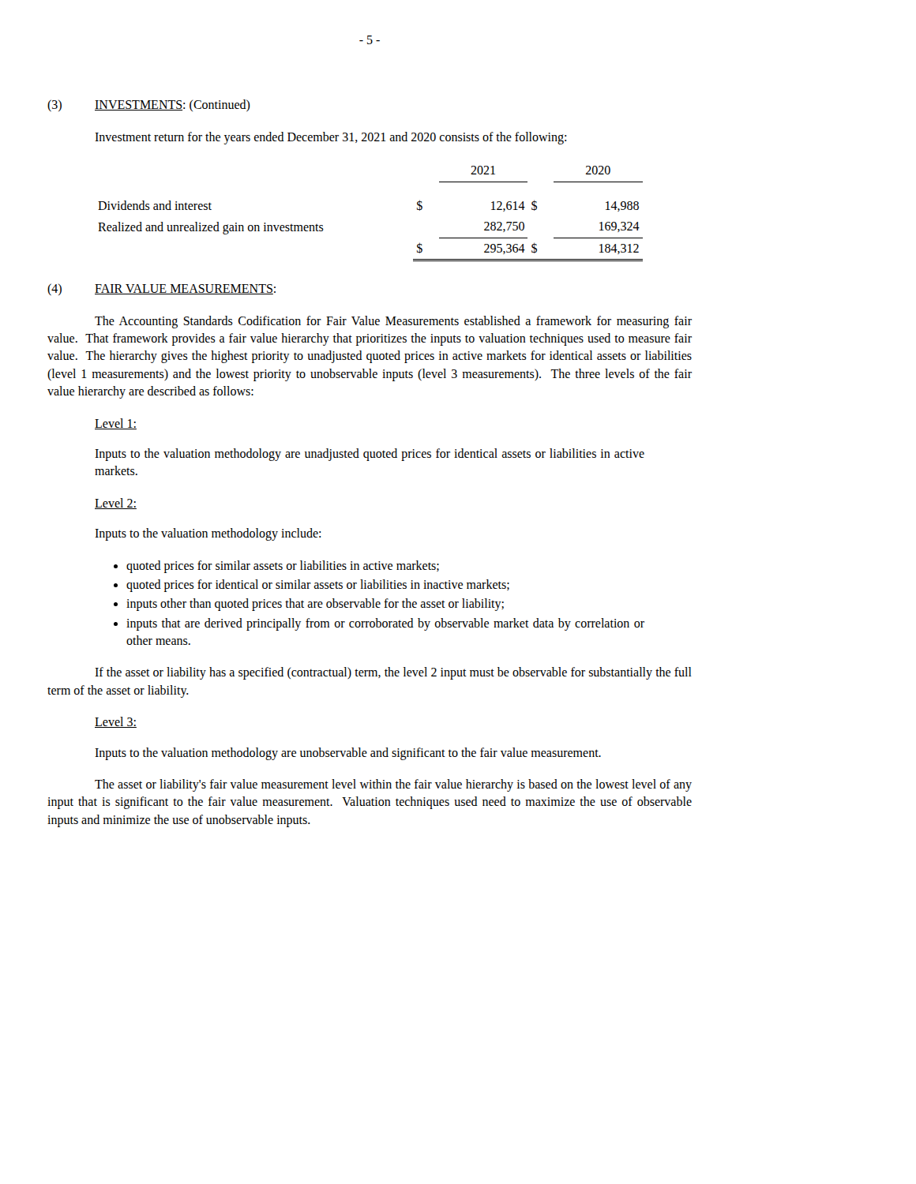- 5 -
(3) INVESTMENTS: (Continued)
Investment return for the years ended December 31, 2021 and 2020 consists of the following:
| | | 2021 | | 2020 |
| Dividends and interest | $ | 12,614 | $ | 14,988 |
| Realized and unrealized gain on investments | | 282,750 | | 169,324 |
| | $ | 295,364 | $ | 184,312 |
(4) FAIR VALUE MEASUREMENTS:
The Accounting Standards Codification for Fair Value Measurements established a framework for measuring fair value. That framework provides a fair value hierarchy that prioritizes the inputs to valuation techniques used to measure fair value. The hierarchy gives the highest priority to unadjusted quoted prices in active markets for identical assets or liabilities (level 1 measurements) and the lowest priority to unobservable inputs (level 3 measurements). The three levels of the fair value hierarchy are described as follows:
Level 1:
Inputs to the valuation methodology are unadjusted quoted prices for identical assets or liabilities in active markets.
Level 2:
Inputs to the valuation methodology include:
quoted prices for similar assets or liabilities in active markets;
quoted prices for identical or similar assets or liabilities in inactive markets;
inputs other than quoted prices that are observable for the asset or liability;
inputs that are derived principally from or corroborated by observable market data by correlation or other means.
If the asset or liability has a specified (contractual) term, the level 2 input must be observable for substantially the full term of the asset or liability.
Level 3:
Inputs to the valuation methodology are unobservable and significant to the fair value measurement.
The asset or liability's fair value measurement level within the fair value hierarchy is based on the lowest level of any input that is significant to the fair value measurement. Valuation techniques used need to maximize the use of observable inputs and minimize the use of unobservable inputs.